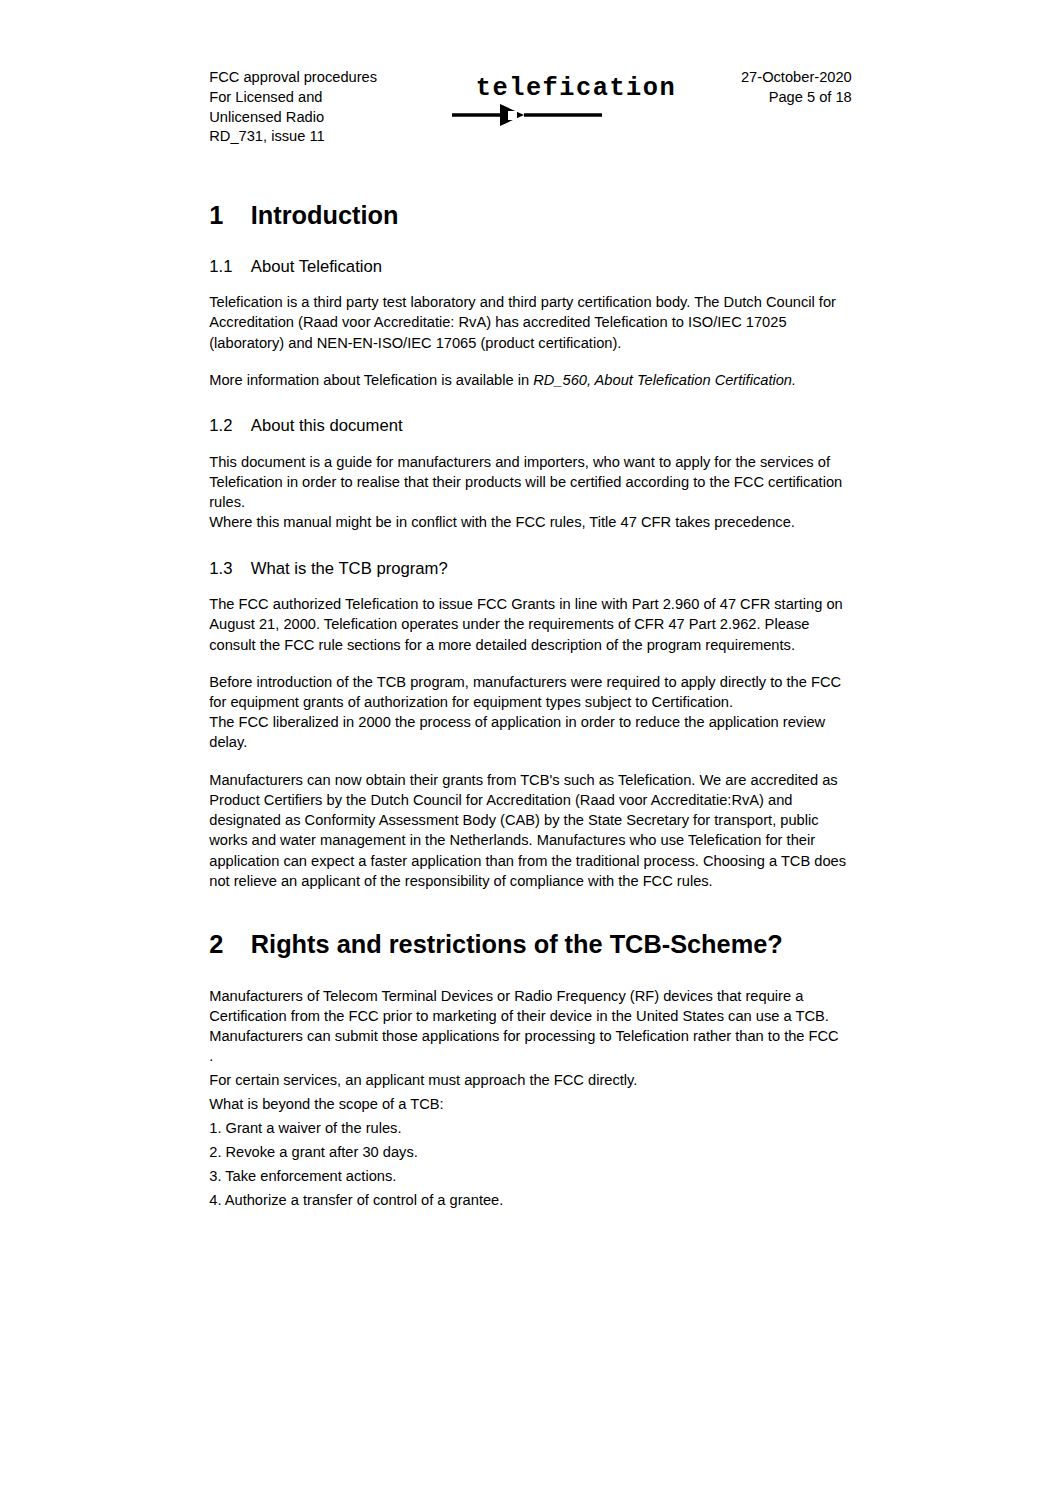FCC approval procedures
For Licensed and
Unlicensed Radio
RD_731, issue 11
telefication
27-October-2020
Page 5 of 18
1 Introduction
1.1 About Telefication
Telefication is a third party test laboratory and third party certification body. The Dutch Council for Accreditation (Raad voor Accreditatie: RvA) has accredited Telefication to ISO/IEC 17025 (laboratory) and NEN-EN-ISO/IEC 17065 (product certification).
More information about Telefication is available in RD_560, About Telefication Certification.
1.2 About this document
This document is a guide for manufacturers and importers, who want to apply for the services of Telefication in order to realise that their products will be certified according to the FCC certification rules.
Where this manual might be in conflict with the FCC rules, Title 47 CFR takes precedence.
1.3 What is the TCB program?
The FCC authorized Telefication to issue FCC Grants in line with Part 2.960 of 47 CFR starting on August 21, 2000. Telefication operates under the requirements of CFR 47 Part 2.962. Please consult the FCC rule sections for a more detailed description of the program requirements.
Before introduction of the TCB program, manufacturers were required to apply directly to the FCC for equipment grants of authorization for equipment types subject to Certification.
The FCC liberalized in 2000 the process of application in order to reduce the application review delay.
Manufacturers can now obtain their grants from TCB's such as Telefication. We are accredited as Product Certifiers by the Dutch Council for Accreditation (Raad voor Accreditatie:RvA) and designated as Conformity Assessment Body (CAB) by the State Secretary for transport, public works and water management in the Netherlands. Manufactures who use Telefication for their application can expect a faster application than from the traditional process. Choosing a TCB does not relieve an applicant of the responsibility of compliance with the FCC rules.
2 Rights and restrictions of the TCB-Scheme?
Manufacturers of Telecom Terminal Devices or Radio Frequency (RF) devices that require a Certification from the FCC prior to marketing of their device in the United States can use a TCB. Manufacturers can submit those applications for processing to Telefication rather than to the FCC
.
For certain services, an applicant must approach the FCC directly.
What is beyond the scope of a TCB:
1. Grant a waiver of the rules.
2. Revoke a grant after 30 days.
3. Take enforcement actions.
4. Authorize a transfer of control of a grantee.